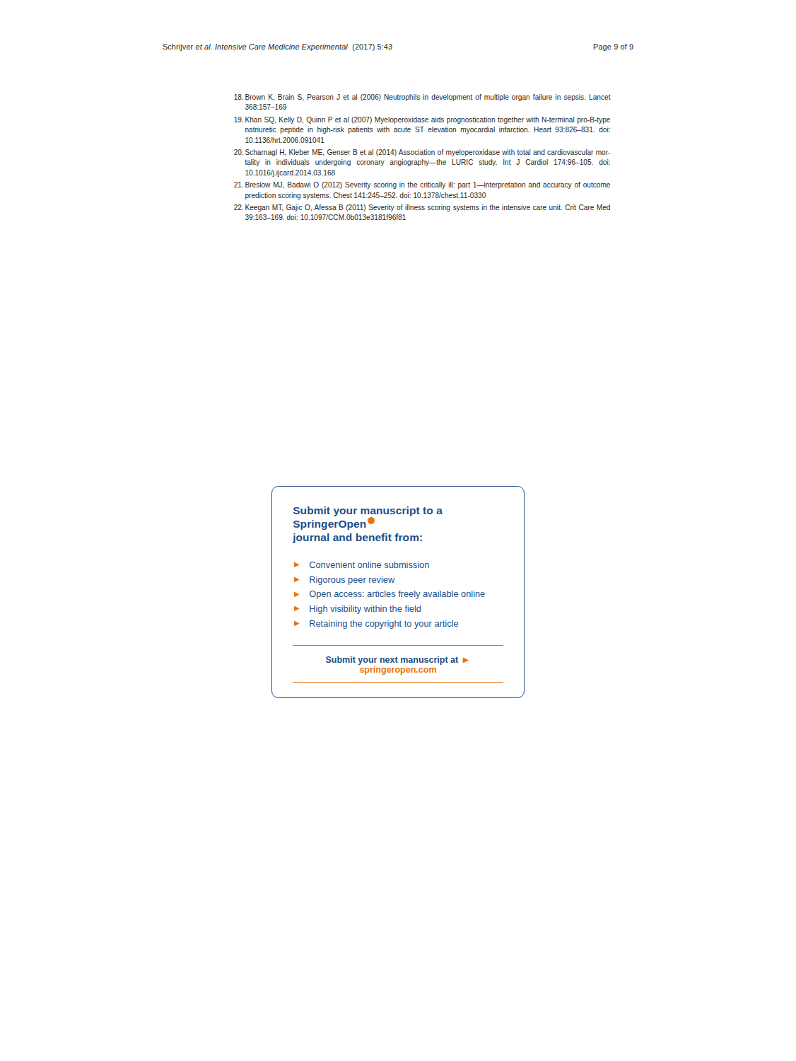Schrijver et al. Intensive Care Medicine Experimental (2017) 5:43
Page 9 of 9
18 Brown K, Brain S, Pearson J et al (2006) Neutrophils in development of multiple organ failure in sepsis. Lancet 368:157–169
19 Khan SQ, Kelly D, Quinn P et al (2007) Myeloperoxidase aids prognostication together with N-terminal pro-B-type natriuretic peptide in high-risk patients with acute ST elevation myocardial infarction. Heart 93:826–831. doi: 10.1136/hrt.2006.091041
20 Scharnagl H, Kleber ME, Genser B et al (2014) Association of myeloperoxidase with total and cardiovascular mortality in individuals undergoing coronary angiography—the LURIC study. Int J Cardiol 174:96–105. doi: 10.1016/j.ijcard.2014.03.168
21 Breslow MJ, Badawi O (2012) Severity scoring in the critically ill: part 1—interpretation and accuracy of outcome prediction scoring systems. Chest 141:245–252. doi: 10.1378/chest.11-0330
22 Keegan MT, Gajic O, Afessa B (2011) Severity of illness scoring systems in the intensive care unit. Crit Care Med 39:163–169. doi: 10.1097/CCM.0b013e3181f96f81
Submit your manuscript to a SpringerOpen
journal and benefit from:
Convenient online submission
Rigorous peer review
Open access: articles freely available online
High visibility within the field
Retaining the copyright to your article
Submit your next manuscript at ▶ springeropen.com